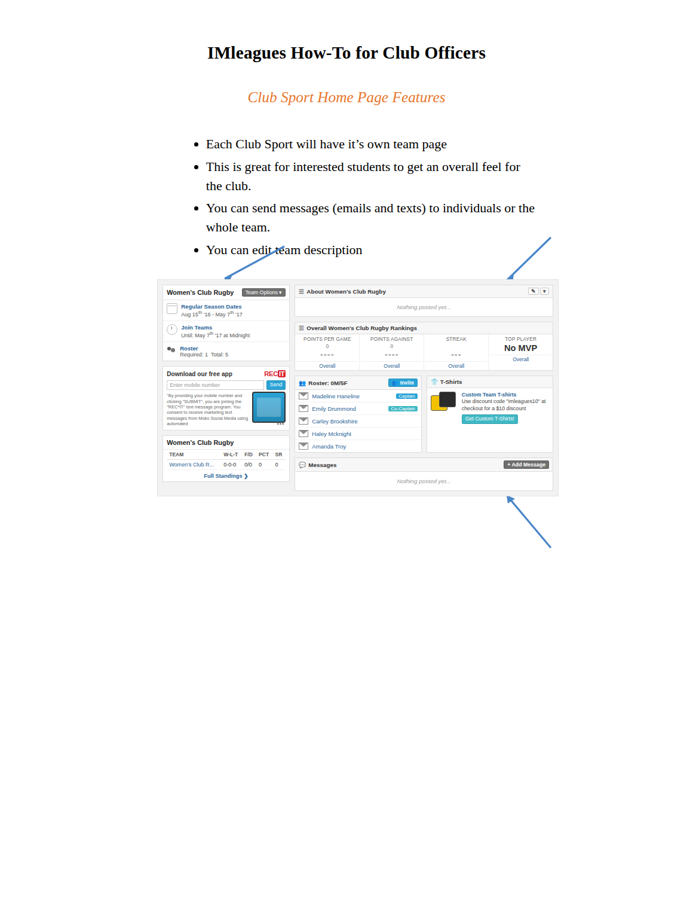IMleagues How-To for Club Officers
Club Sport Home Page Features
Each Club Sport will have it’s own team page
This is great for interested students to get an overall feel for the club.
You can send messages (emails and texts) to individuals or the whole team.
You can edit team description
Women's Club Rugby Team Options ▾
Regular Season Dates
Aug 15th '16 - May 7th '17
Join Teams
Until: May 7th '17 at Midnight
Roster
Required: 1 Total: 5
Download our free app RECIT
Enter mobile number Send
"By providing your mobile number and clicking "SUBMIT", you are joining the "REC*IT" text message program. You consent to receive marketing text messages from Moko Social Media using automated •••
Women's Club Rugby
| TEAM | W-L-T | F/D | PCT | SR |
| --- | --- | --- | --- | --- |
| Women's Club R... | 0-0-0 | 0/0 | 0 | 0 |
Full Standings ❯
☰About Women's Club Rugby ✎▾
Nothing posted yet...
☰Overall Women's Club Rugby Rankings
Points Per Game
0
----
Overall
Points Against
0
----
Overall
Streak
---
Overall
Top Player
No MVP
Overall
👥Roster: 0M/5F 👥 Invite
Madeline Haneline Captain
Emily Drummond Co-Captain
Carley Brookshire
Haley Mcknight
Amanda Troy
👕T-Shirts
Custom Team T-shirts
Use discount code "imleagues10" at checkout for a $10 discount
Get Custom T-Shirts!
💬Messages + Add Message
Nothing posted yet...